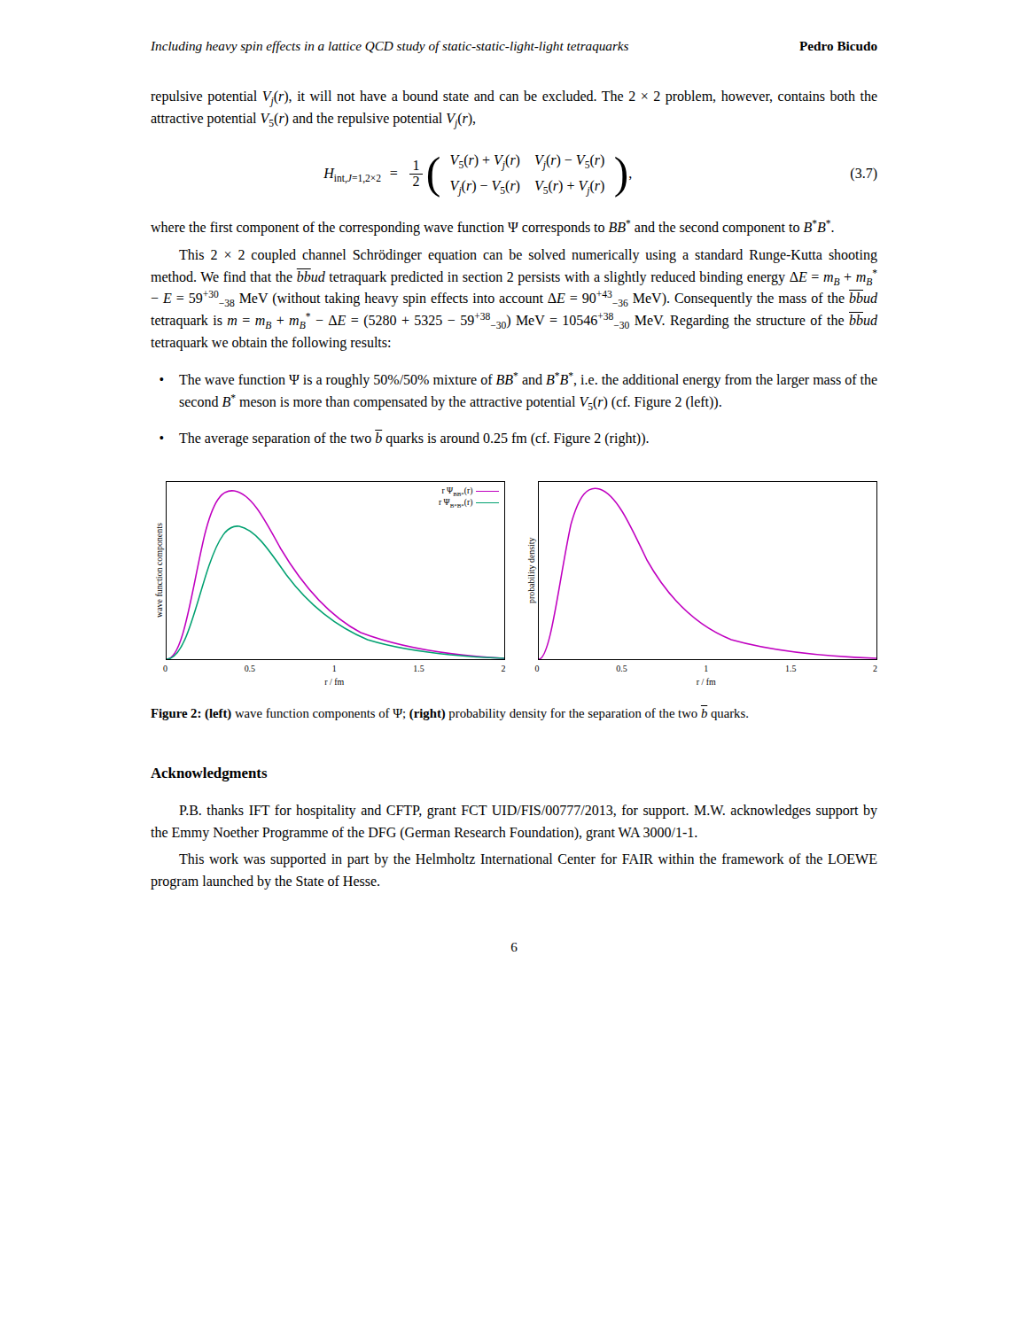Including heavy spin effects in a lattice QCD study of static-static-light-light tetraquarks Pedro Bicudo
repulsive potential Vj(r), it will not have a bound state and can be excluded. The 2 × 2 problem, however, contains both the attractive potential V5(r) and the repulsive potential Vj(r),
Hint,J=1,2×2 = 12 (
| V 5 ( r ) + V j ( r ) | V j ( r ) − V 5 ( r ) |
| V j ( r ) − V 5 ( r ) | V 5 ( r ) + V j ( r ) |
) ,
(3.7)
where the first component of the corresponding wave function Ψ corresponds to BB* and the second component to B*B*.
This 2 × 2 coupled channel Schrödinger equation can be solved numerically using a standard Runge-Kutta shooting method. We find that the bb ud tetraquark predicted in section 2 persists with a slightly reduced binding energy ΔE = mB + mB* − E = 59+30−38 MeV (without taking heavy spin effects into account ΔE = 90+43−36 MeV). Consequently the mass of the bb ud tetraquark is m = mB + mB* − ΔE = (5280 + 5325 − 59+38−30) MeV = 10546+38−30 MeV. Regarding the structure of the bb ud tetraquark we obtain the following results:
The wave function Ψ is a roughly 50%/50% mixture of BB* and B*B*, i.e. the additional energy from the larger mass of the second B* meson is more than compensated by the attractive potential V5(r) (cf. Figure 2 (left)).
The average separation of the two b quarks is around 0.25 fm (cf. Figure 2 (right)).
wave function components
r ΨBB*(r)
r ΨB*B*(r)
00.511.52
r / fm
probability density
00.511.52
r / fm
Figure 2: (left) wave function components of Ψ; (right) probability density for the separation of the two b quarks.
Acknowledgments
P.B. thanks IFT for hospitality and CFTP, grant FCT UID/FIS/00777/2013, for support. M.W. acknowledges support by the Emmy Noether Programme of the DFG (German Research Foundation), grant WA 3000/1-1.
This work was supported in part by the Helmholtz International Center for FAIR within the framework of the LOEWE program launched by the State of Hesse.
6